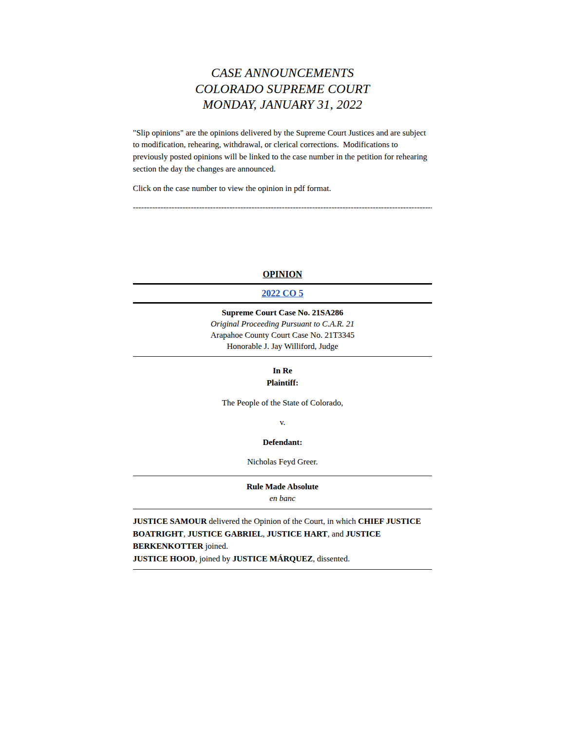CASE ANNOUNCEMENTS
COLORADO SUPREME COURT
MONDAY, JANUARY 31, 2022
"Slip opinions" are the opinions delivered by the Supreme Court Justices and are subject to modification, rehearing, withdrawal, or clerical corrections. Modifications to previously posted opinions will be linked to the case number in the petition for rehearing section the day the changes are announced.
Click on the case number to view the opinion in pdf format.
-------------------------------------------------------------------------------------------------------------------------
OPINION
2022 CO 5
Supreme Court Case No. 21SA286
Original Proceeding Pursuant to C.A.R. 21
Arapahoe County Court Case No. 21T3345
Honorable J. Jay Williford, Judge
In Re
Plaintiff:
The People of the State of Colorado,
v.
Defendant:
Nicholas Feyd Greer.
Rule Made Absolute
en banc
JUSTICE SAMOUR delivered the Opinion of the Court, in which CHIEF JUSTICE BOATRIGHT, JUSTICE GABRIEL, JUSTICE HART, and JUSTICE BERKENKOTTER joined.
JUSTICE HOOD, joined by JUSTICE MÁRQUEZ, dissented.